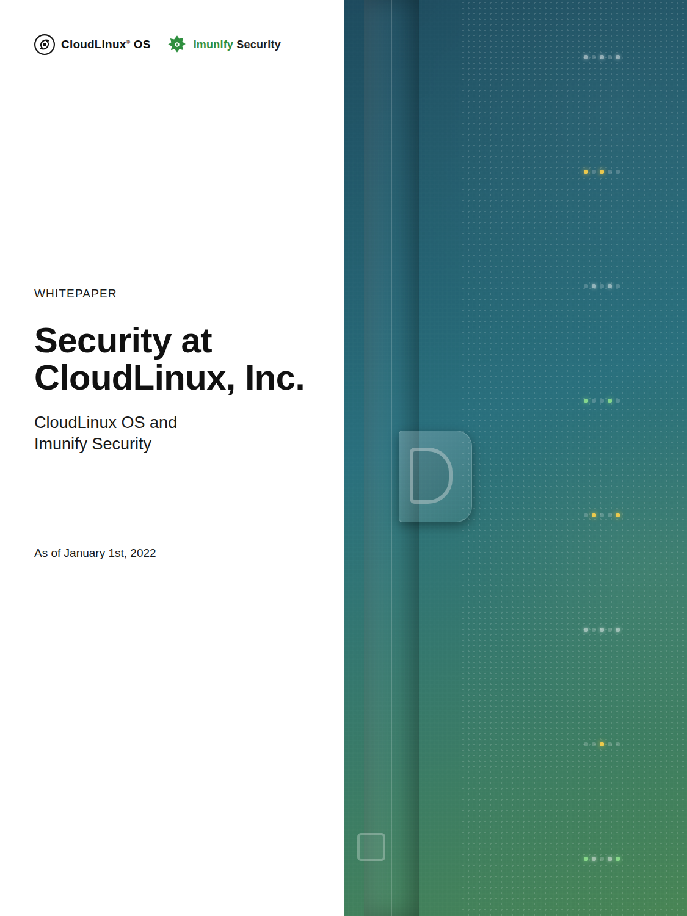CloudLinux® OS
imunify Security
WHITEPAPER
Security at CloudLinux, Inc.
CloudLinux OS and
Imunify Security
As of January 1st, 2022